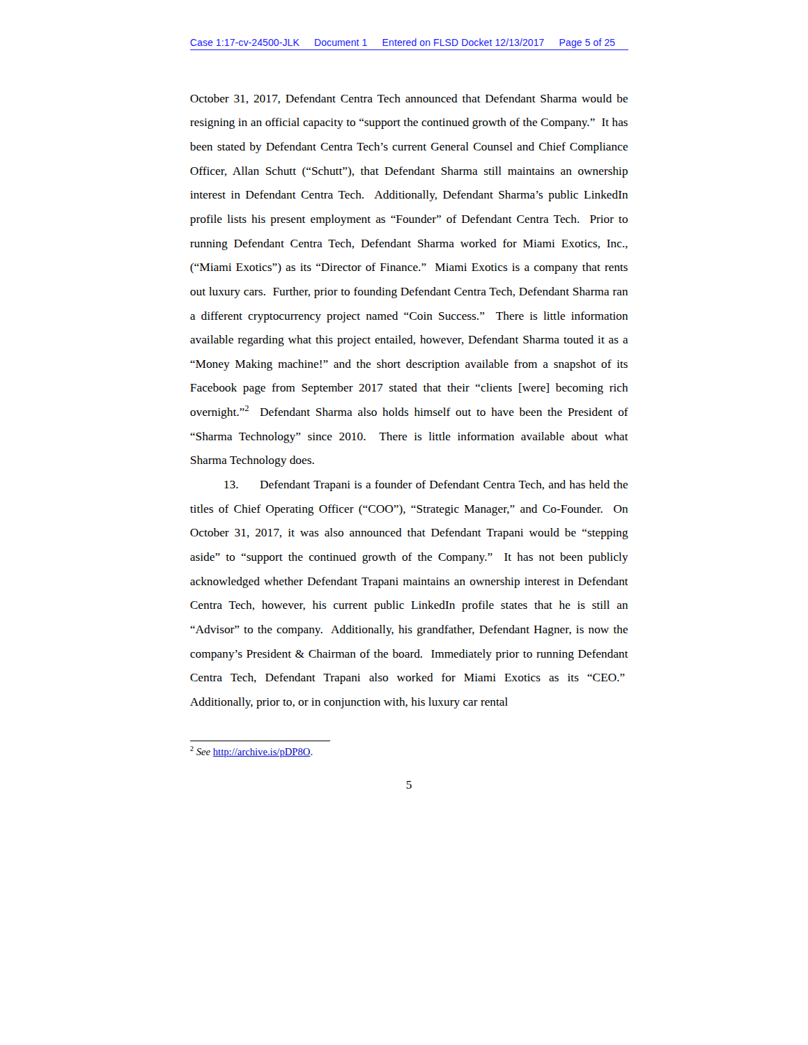Case 1:17-cv-24500-JLK Document 1 Entered on FLSD Docket 12/13/2017 Page 5 of 25
October 31, 2017, Defendant Centra Tech announced that Defendant Sharma would be resigning in an official capacity to “support the continued growth of the Company.” It has been stated by Defendant Centra Tech’s current General Counsel and Chief Compliance Officer, Allan Schutt (“Schutt”), that Defendant Sharma still maintains an ownership interest in Defendant Centra Tech. Additionally, Defendant Sharma’s public LinkedIn profile lists his present employment as “Founder” of Defendant Centra Tech. Prior to running Defendant Centra Tech, Defendant Sharma worked for Miami Exotics, Inc., (“Miami Exotics”) as its “Director of Finance.” Miami Exotics is a company that rents out luxury cars. Further, prior to founding Defendant Centra Tech, Defendant Sharma ran a different cryptocurrency project named “Coin Success.” There is little information available regarding what this project entailed, however, Defendant Sharma touted it as a “Money Making machine!” and the short description available from a snapshot of its Facebook page from September 2017 stated that their “clients [were] becoming rich overnight.”2 Defendant Sharma also holds himself out to have been the President of “Sharma Technology” since 2010. There is little information available about what Sharma Technology does.
13. Defendant Trapani is a founder of Defendant Centra Tech, and has held the titles of Chief Operating Officer (“COO”), “Strategic Manager,” and Co-Founder. On October 31, 2017, it was also announced that Defendant Trapani would be “stepping aside” to “support the continued growth of the Company.” It has not been publicly acknowledged whether Defendant Trapani maintains an ownership interest in Defendant Centra Tech, however, his current public LinkedIn profile states that he is still an “Advisor” to the company. Additionally, his grandfather, Defendant Hagner, is now the company’s President & Chairman of the board. Immediately prior to running Defendant Centra Tech, Defendant Trapani also worked for Miami Exotics as its “CEO.” Additionally, prior to, or in conjunction with, his luxury car rental
2 See http://archive.is/pDP8O.
5